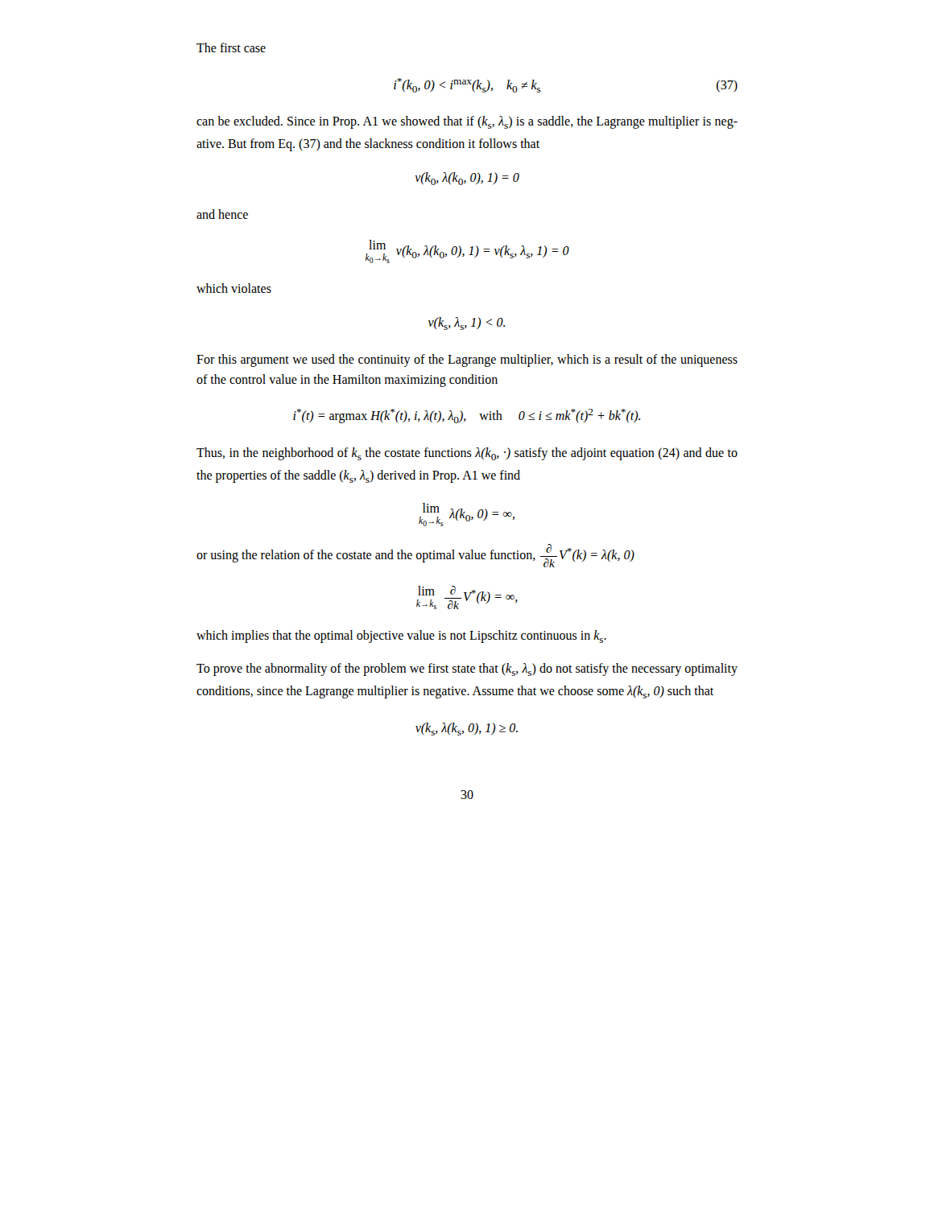The first case
i*(k0, 0) < imax(ks), k0 ≠ ks (37)
can be excluded. Since in Prop. A1 we showed that if (ks, λs) is a saddle, the Lagrange multiplier is negative. But from Eq. (37) and the slackness condition it follows that
ν(k0, λ(k0, 0), 1) = 0
and hence
lim k0→ks ν(k0, λ(k0, 0), 1) = ν(ks, λs, 1) = 0
which violates
ν(ks, λs, 1) < 0.
For this argument we used the continuity of the Lagrange multiplier, which is a result of the uniqueness of the control value in the Hamilton maximizing condition
i*(t) = argmax H(k*(t), i, λ(t), λ0), with 0 ≤ i ≤ mk*(t)2 + bk*(t).
Thus, in the neighborhood of ks the costate functions λ(k0, ·) satisfy the adjoint equation (24) and due to the properties of the saddle (ks, λs) derived in Prop. A1 we find
lim k0→ks λ(k0, 0) = ∞,
or using the relation of the costate and the optimal value function, ∂∂k V*(k) = λ(k, 0)
lim k→ks ∂∂k V*(k) = ∞,
which implies that the optimal objective value is not Lipschitz continuous in ks.
To prove the abnormality of the problem we first state that (ks, λs) do not satisfy the necessary optimality conditions, since the Lagrange multiplier is negative. Assume that we choose some λ(ks, 0) such that
ν(ks, λ(ks, 0), 1) ≥ 0.
30